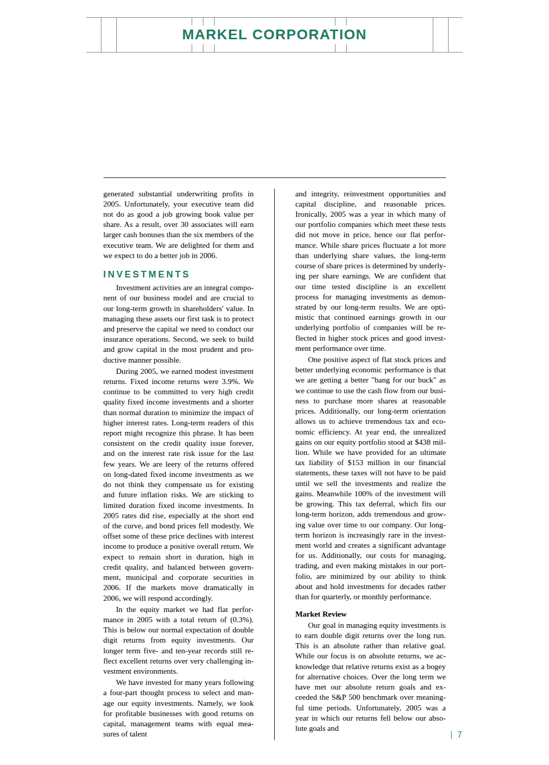MARKEL CORPORATION
generated substantial underwriting profits in 2005. Unfortunately, your executive team did not do as good a job growing book value per share. As a result, over 30 associates will earn larger cash bonuses than the six members of the executive team. We are delighted for them and we expect to do a better job in 2006.
INVESTMENTS
Investment activities are an integral component of our business model and are crucial to our long-term growth in shareholders' value. In managing these assets our first task is to protect and preserve the capital we need to conduct our insurance operations. Second, we seek to build and grow capital in the most prudent and productive manner possible.
During 2005, we earned modest investment returns. Fixed income returns were 3.9%. We continue to be committed to very high credit quality fixed income investments and a shorter than normal duration to minimize the impact of higher interest rates. Long-term readers of this report might recognize this phrase. It has been consistent on the credit quality issue forever, and on the interest rate risk issue for the last few years. We are leery of the returns offered on long-dated fixed income investments as we do not think they compensate us for existing and future inflation risks. We are sticking to limited duration fixed income investments. In 2005 rates did rise, especially at the short end of the curve, and bond prices fell modestly. We offset some of these price declines with interest income to produce a positive overall return. We expect to remain short in duration, high in credit quality, and balanced between government, municipal and corporate securities in 2006. If the markets move dramatically in 2006, we will respond accordingly.
In the equity market we had flat performance in 2005 with a total return of (0.3%). This is below our normal expectation of double digit returns from equity investments. Our longer term five- and ten-year records still reflect excellent returns over very challenging investment environments.
We have invested for many years following a four-part thought process to select and manage our equity investments. Namely, we look for profitable businesses with good returns on capital, management teams with equal measures of talent
and integrity, reinvestment opportunities and capital discipline, and reasonable prices. Ironically, 2005 was a year in which many of our portfolio companies which meet these tests did not move in price, hence our flat performance. While share prices fluctuate a lot more than underlying share values, the long-term course of share prices is determined by underlying per share earnings. We are confident that our time tested discipline is an excellent process for managing investments as demonstrated by our long-term results. We are optimistic that continued earnings growth in our underlying portfolio of companies will be reflected in higher stock prices and good investment performance over time.
One positive aspect of flat stock prices and better underlying economic performance is that we are getting a better "bang for our buck" as we continue to use the cash flow from our business to purchase more shares at reasonable prices. Additionally, our long-term orientation allows us to achieve tremendous tax and economic efficiency. At year end, the unrealized gains on our equity portfolio stood at $438 million. While we have provided for an ultimate tax liability of $153 million in our financial statements, these taxes will not have to be paid until we sell the investments and realize the gains. Meanwhile 100% of the investment will be growing. This tax deferral, which fits our long-term horizon, adds tremendous and growing value over time to our company. Our long-term horizon is increasingly rare in the investment world and creates a significant advantage for us. Additionally, our costs for managing, trading, and even making mistakes in our portfolio, are minimized by our ability to think about and hold investments for decades rather than for quarterly, or monthly performance.
Market Review
Our goal in managing equity investments is to earn double digit returns over the long run. This is an absolute rather than relative goal. While our focus is on absolute returns, we acknowledge that relative returns exist as a bogey for alternative choices. Over the long term we have met our absolute return goals and exceeded the S&P 500 benchmark over meaningful time periods. Unfortunately, 2005 was a year in which our returns fell below our absolute goals and
7